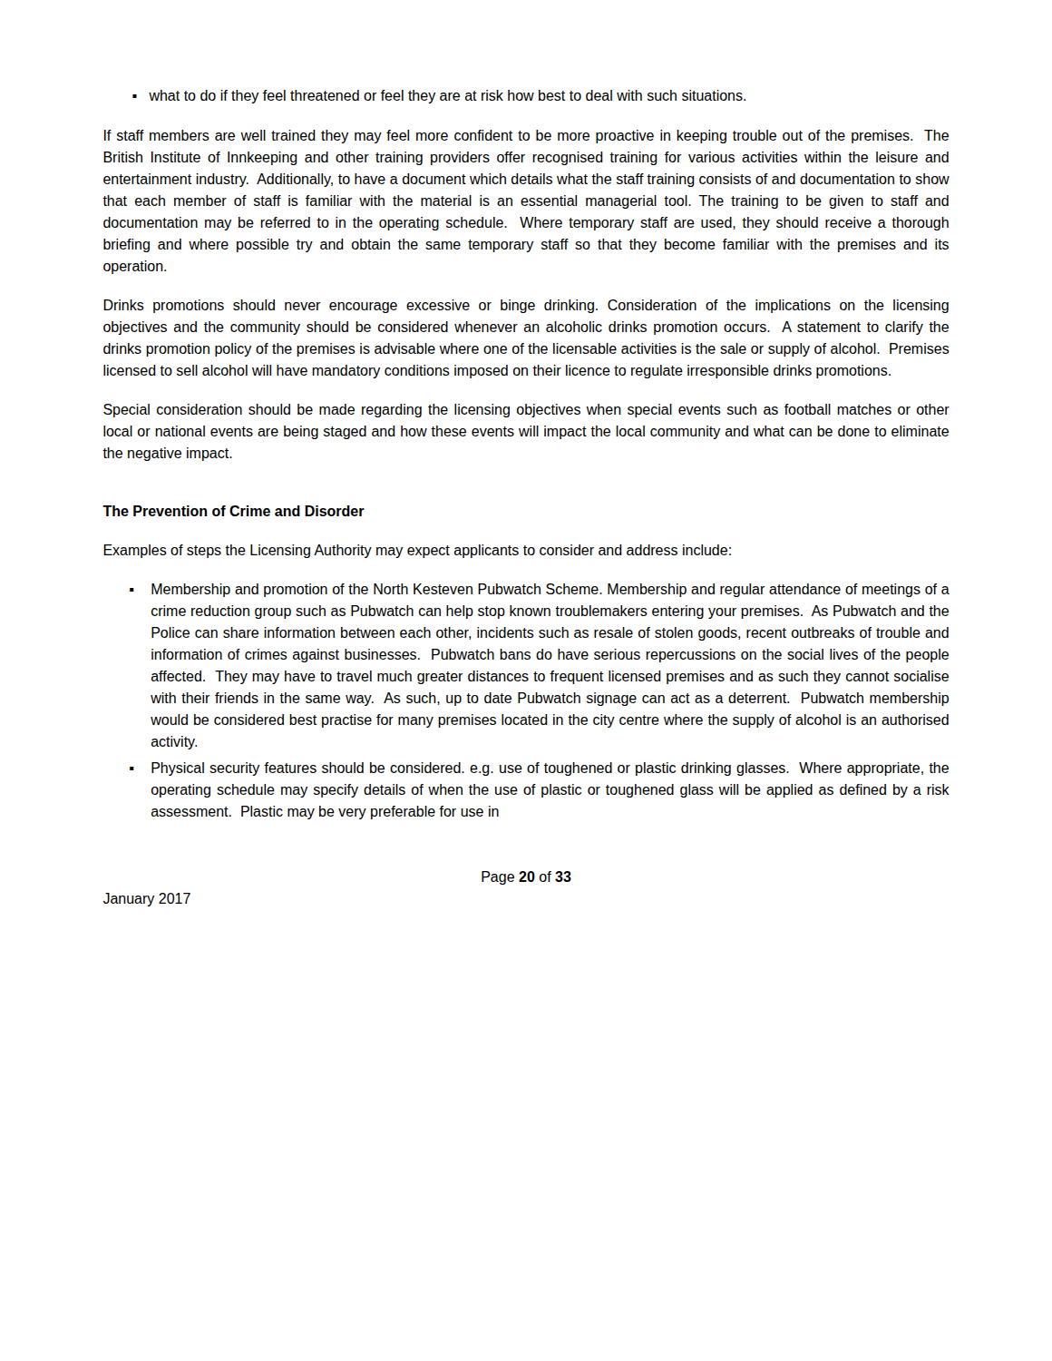▪ what to do if they feel threatened or feel they are at risk how best to deal with such situations.
If staff members are well trained they may feel more confident to be more proactive in keeping trouble out of the premises. The British Institute of Innkeeping and other training providers offer recognised training for various activities within the leisure and entertainment industry. Additionally, to have a document which details what the staff training consists of and documentation to show that each member of staff is familiar with the material is an essential managerial tool. The training to be given to staff and documentation may be referred to in the operating schedule. Where temporary staff are used, they should receive a thorough briefing and where possible try and obtain the same temporary staff so that they become familiar with the premises and its operation.
Drinks promotions should never encourage excessive or binge drinking. Consideration of the implications on the licensing objectives and the community should be considered whenever an alcoholic drinks promotion occurs. A statement to clarify the drinks promotion policy of the premises is advisable where one of the licensable activities is the sale or supply of alcohol. Premises licensed to sell alcohol will have mandatory conditions imposed on their licence to regulate irresponsible drinks promotions.
Special consideration should be made regarding the licensing objectives when special events such as football matches or other local or national events are being staged and how these events will impact the local community and what can be done to eliminate the negative impact.
The Prevention of Crime and Disorder
Examples of steps the Licensing Authority may expect applicants to consider and address include:
Membership and promotion of the North Kesteven Pubwatch Scheme. Membership and regular attendance of meetings of a crime reduction group such as Pubwatch can help stop known troublemakers entering your premises. As Pubwatch and the Police can share information between each other, incidents such as resale of stolen goods, recent outbreaks of trouble and information of crimes against businesses. Pubwatch bans do have serious repercussions on the social lives of the people affected. They may have to travel much greater distances to frequent licensed premises and as such they cannot socialise with their friends in the same way. As such, up to date Pubwatch signage can act as a deterrent. Pubwatch membership would be considered best practise for many premises located in the city centre where the supply of alcohol is an authorised activity.
Physical security features should be considered. e.g. use of toughened or plastic drinking glasses. Where appropriate, the operating schedule may specify details of when the use of plastic or toughened glass will be applied as defined by a risk assessment. Plastic may be very preferable for use in
Page 20 of 33
January 2017